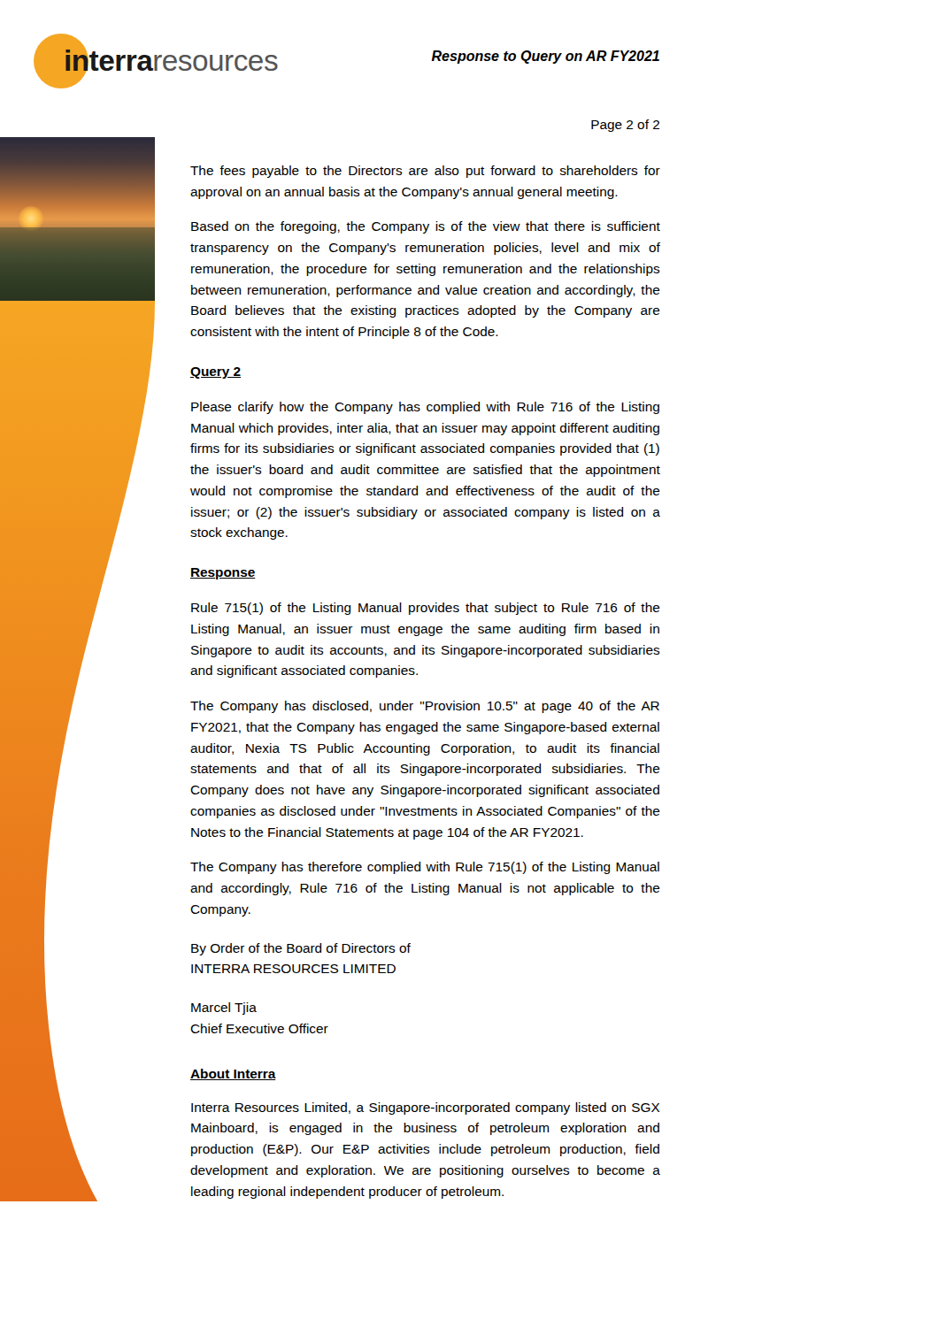interra resources
Response to Query on AR FY2021
Page 2 of 2
The fees payable to the Directors are also put forward to shareholders for approval on an annual basis at the Company's annual general meeting.
Based on the foregoing, the Company is of the view that there is sufficient transparency on the Company's remuneration policies, level and mix of remuneration, the procedure for setting remuneration and the relationships between remuneration, performance and value creation and accordingly, the Board believes that the existing practices adopted by the Company are consistent with the intent of Principle 8 of the Code.
Query 2
Please clarify how the Company has complied with Rule 716 of the Listing Manual which provides, inter alia, that an issuer may appoint different auditing firms for its subsidiaries or significant associated companies provided that (1) the issuer's board and audit committee are satisfied that the appointment would not compromise the standard and effectiveness of the audit of the issuer; or (2) the issuer's subsidiary or associated company is listed on a stock exchange.
Response
Rule 715(1) of the Listing Manual provides that subject to Rule 716 of the Listing Manual, an issuer must engage the same auditing firm based in Singapore to audit its accounts, and its Singapore-incorporated subsidiaries and significant associated companies.
The Company has disclosed, under "Provision 10.5" at page 40 of the AR FY2021, that the Company has engaged the same Singapore-based external auditor, Nexia TS Public Accounting Corporation, to audit its financial statements and that of all its Singapore-incorporated subsidiaries. The Company does not have any Singapore-incorporated significant associated companies as disclosed under "Investments in Associated Companies" of the Notes to the Financial Statements at page 104 of the AR FY2021.
The Company has therefore complied with Rule 715(1) of the Listing Manual and accordingly, Rule 716 of the Listing Manual is not applicable to the Company.
By Order of the Board of Directors of
INTERRA RESOURCES LIMITED
Marcel Tjia
Chief Executive Officer
About Interra
Interra Resources Limited, a Singapore-incorporated company listed on SGX Mainboard, is engaged in the business of petroleum exploration and production (E&P). Our E&P activities include petroleum production, field development and exploration. We are positioning ourselves to become a leading regional independent producer of petroleum.